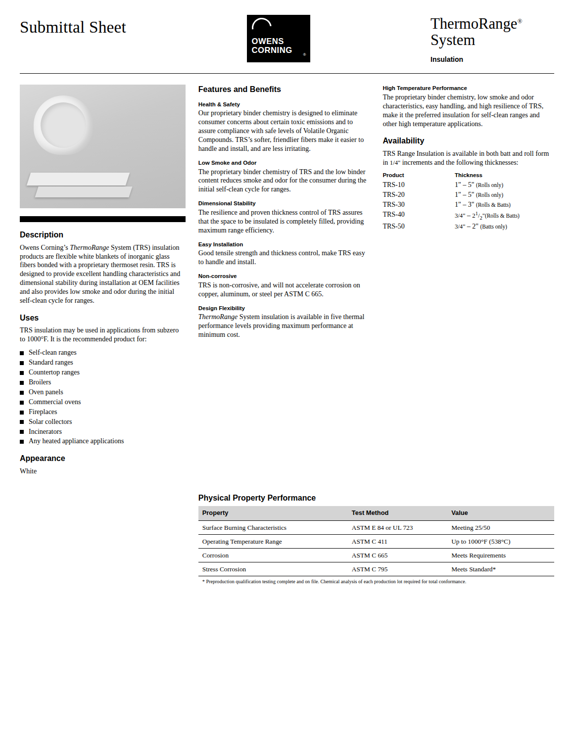Submittal Sheet
OWENS
CORNING
®
ThermoRange®
System
Insulation
Description
Owens Corning’s ThermoRange System (TRS) insulation products are flexible white blankets of inorganic glass fibers bonded with a proprietary thermoset resin. TRS is designed to provide excellent handling characteristics and dimensional stability during installation at OEM facilities and also provides low smoke and odor during the initial self-clean cycle for ranges.
Uses
TRS insulation may be used in applications from subzero to 1000°F. It is the recommended product for:
Self-clean ranges
Standard ranges
Countertop ranges
Broilers
Oven panels
Commercial ovens
Fireplaces
Solar collectors
Incinerators
Any heated appliance applications
Appearance
White
Features and Benefits
Health & Safety
Our proprietary binder chemistry is designed to eliminate consumer concerns about certain toxic emissions and to assure compliance with safe levels of Volatile Organic Compounds. TRS’s softer, friendlier fibers make it easier to handle and install, and are less irritating.
Low Smoke and Odor
The proprietary binder chemistry of TRS and the low binder content reduces smoke and odor for the consumer during the initial self-clean cycle for ranges.
Dimensional Stability
The resilience and proven thickness control of TRS assures that the space to be insulated is completely filled, providing maximum range efficiency.
Easy Installation
Good tensile strength and thickness control, make TRS easy to handle and install.
Non-corrosive
TRS is non-corrosive, and will not accelerate corrosion on copper, aluminum, or steel per ASTM C 665.
Design Flexibility
ThermoRange System insulation is available in five thermal performance levels providing maximum performance at minimum cost.
High Temperature Performance
The proprietary binder chemistry, low smoke and odor characteristics, easy handling, and high resilience of TRS, make it the preferred insulation for self-clean ranges and other high temperature applications.
Availability
TRS Range Insulation is available in both batt and roll form in 1/4" increments and the following thicknesses:
| Product | Thickness |
| --- | --- |
| TRS-10 | 1" – 5" (Rolls only) |
| TRS-20 | 1" – 5" (Rolls only) |
| TRS-30 | 1" – 3" (Rolls & Batts) |
| TRS-40 | 3/4" – 2 1 / 2 " (Rolls & Batts) |
| TRS-50 | 3/4" – 2" (Batts only) |
Physical Property Performance
| Property | Test Method | Value |
| --- | --- | --- |
| Surface Burning Characteristics | ASTM E 84 or UL 723 | Meeting 25/50 |
| Operating Temperature Range | ASTM C 411 | Up to 1000°F (538°C) |
| Corrosion | ASTM C 665 | Meets Requirements |
| Stress Corrosion | ASTM C 795 | Meets Standard* |
* Preproduction qualification testing complete and on file. Chemical analysis of each production lot required for total conformance.